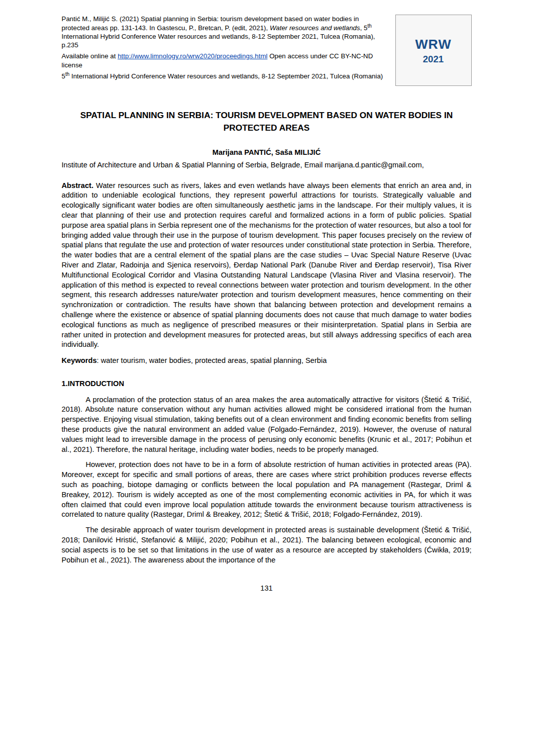WRW 2021
Pantić M., Milijić S. (2021) Spatial planning in Serbia: tourism development based on water bodies in protected areas pp. 131-143. In Gastescu, P., Bretcan, P. (edit, 2021), Water resources and wetlands, 5th International Hybrid Conference Water resources and wetlands, 8-12 September 2021, Tulcea (Romania), p.235
Available online at http://www.limnology.ro/wrw2020/proceedings.html Open access under CC BY-NC-ND license
5th International Hybrid Conference Water resources and wetlands, 8-12 September 2021, Tulcea (Romania)
Spatial planning in Serbia: tourism development based on water bodies in protected areas
Marijana PANTIĆ, Saša MILIJIĆ
Institute of Architecture and Urban & Spatial Planning of Serbia, Belgrade, Email marijana.d.pantic@gmail.com,
Abstract. Water resources such as rivers, lakes and even wetlands have always been elements that enrich an area and, in addition to undeniable ecological functions, they represent powerful attractions for tourists. Strategically valuable and ecologically significant water bodies are often simultaneously aesthetic jams in the landscape. For their multiply values, it is clear that planning of their use and protection requires careful and formalized actions in a form of public policies. Spatial purpose area spatial plans in Serbia represent one of the mechanisms for the protection of water resources, but also a tool for bringing added value through their use in the purpose of tourism development. This paper focuses precisely on the review of spatial plans that regulate the use and protection of water resources under constitutional state protection in Serbia. Therefore, the water bodies that are a central element of the spatial plans are the case studies – Uvac Special Nature Reserve (Uvac River and Zlatar, Radoinja and Sjenica reservoirs), Đerdap National Park (Danube River and Đerdap reservoir), Tisa River Multifunctional Ecological Corridor and Vlasina Outstanding Natural Landscape (Vlasina River and Vlasina reservoir). The application of this method is expected to reveal connections between water protection and tourism development. In the other segment, this research addresses nature/water protection and tourism development measures, hence commenting on their synchronization or contradiction. The results have shown that balancing between protection and development remains a challenge where the existence or absence of spatial planning documents does not cause that much damage to water bodies ecological functions as much as negligence of prescribed measures or their misinterpretation. Spatial plans in Serbia are rather united in protection and development measures for protected areas, but still always addressing specifics of each area individually.
Keywords: water tourism, water bodies, protected areas, spatial planning, Serbia
1.INTRODUCTION
A proclamation of the protection status of an area makes the area automatically attractive for visitors (Štetić & Trišić, 2018). Absolute nature conservation without any human activities allowed might be considered irrational from the human perspective. Enjoying visual stimulation, taking benefits out of a clean environment and finding economic benefits from selling these products give the natural environment an added value (Folgado-Fernández, 2019). However, the overuse of natural values might lead to irreversible damage in the process of perusing only economic benefits (Krunic et al., 2017; Pobihun et al., 2021). Therefore, the natural heritage, including water bodies, needs to be properly managed.
However, protection does not have to be in a form of absolute restriction of human activities in protected areas (PA). Moreover, except for specific and small portions of areas, there are cases where strict prohibition produces reverse effects such as poaching, biotope damaging or conflicts between the local population and PA management (Rastegar, Driml & Breakey, 2012). Tourism is widely accepted as one of the most complementing economic activities in PA, for which it was often claimed that could even improve local population attitude towards the environment because tourism attractiveness is correlated to nature quality (Rastegar, Driml & Breakey, 2012; Štetić & Trišić, 2018; Folgado-Fernández, 2019).
The desirable approach of water tourism development in protected areas is sustainable development (Štetić & Trišić, 2018; Danilović Hristić, Stefanović & Milijić, 2020; Pobihun et al., 2021). The balancing between ecological, economic and social aspects is to be set so that limitations in the use of water as a resource are accepted by stakeholders (Ćwikła, 2019; Pobihun et al., 2021). The awareness about the importance of the
131